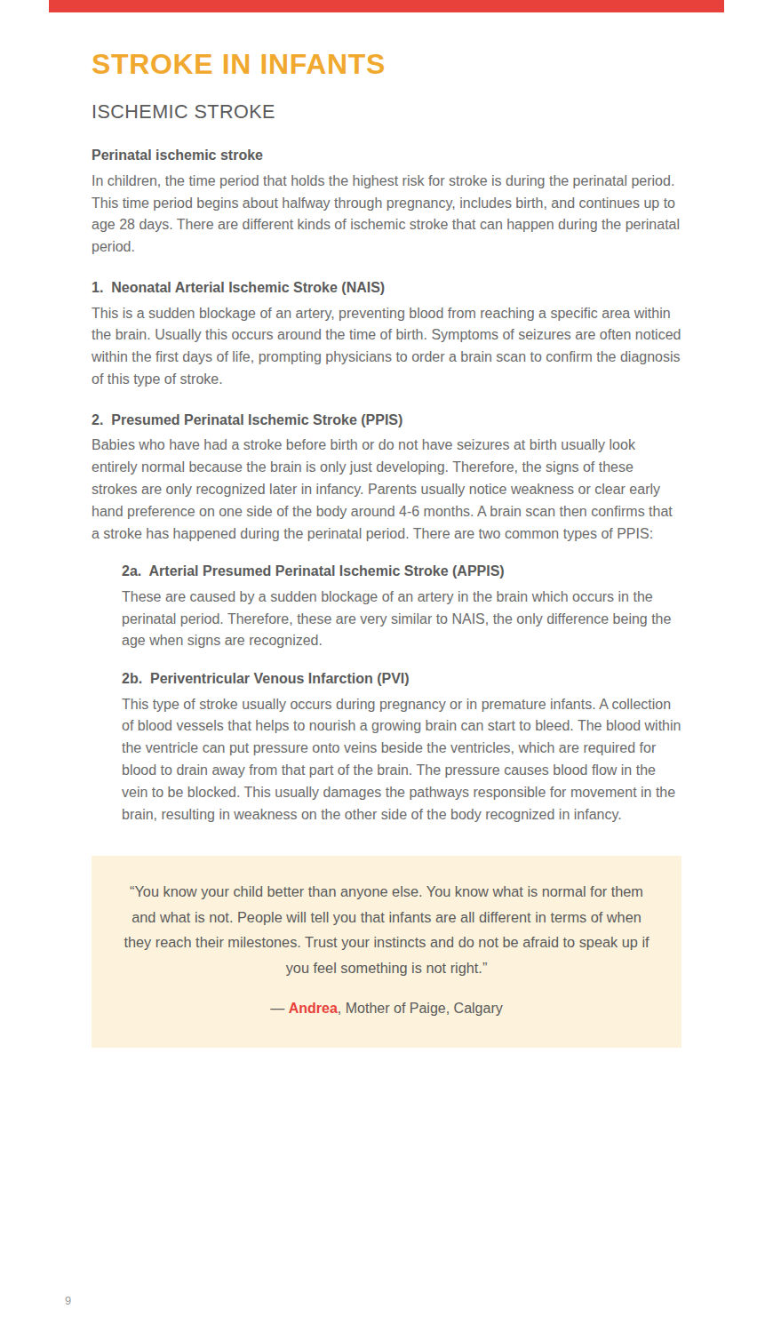STROKE IN INFANTS
ISCHEMIC STROKE
Perinatal ischemic stroke
In children, the time period that holds the highest risk for stroke is during the perinatal period. This time period begins about halfway through pregnancy, includes birth, and continues up to age 28 days. There are different kinds of ischemic stroke that can happen during the perinatal period.
1. Neonatal Arterial Ischemic Stroke (NAIS)
This is a sudden blockage of an artery, preventing blood from reaching a specific area within the brain. Usually this occurs around the time of birth. Symptoms of seizures are often noticed within the first days of life, prompting physicians to order a brain scan to confirm the diagnosis of this type of stroke.
2. Presumed Perinatal Ischemic Stroke (PPIS)
Babies who have had a stroke before birth or do not have seizures at birth usually look entirely normal because the brain is only just developing. Therefore, the signs of these strokes are only recognized later in infancy. Parents usually notice weakness or clear early hand preference on one side of the body around 4-6 months. A brain scan then confirms that a stroke has happened during the perinatal period. There are two common types of PPIS:
2a. Arterial Presumed Perinatal Ischemic Stroke (APPIS)
These are caused by a sudden blockage of an artery in the brain which occurs in the perinatal period. Therefore, these are very similar to NAIS, the only difference being the age when signs are recognized.
2b. Periventricular Venous Infarction (PVI)
This type of stroke usually occurs during pregnancy or in premature infants. A collection of blood vessels that helps to nourish a growing brain can start to bleed. The blood within the ventricle can put pressure onto veins beside the ventricles, which are required for blood to drain away from that part of the brain. The pressure causes blood flow in the vein to be blocked. This usually damages the pathways responsible for movement in the brain, resulting in weakness on the other side of the body recognized in infancy.
“You know your child better than anyone else. You know what is normal for them and what is not. People will tell you that infants are all different in terms of when they reach their milestones. Trust your instincts and do not be afraid to speak up if you feel something is not right.”
— Andrea, Mother of Paige, Calgary
9